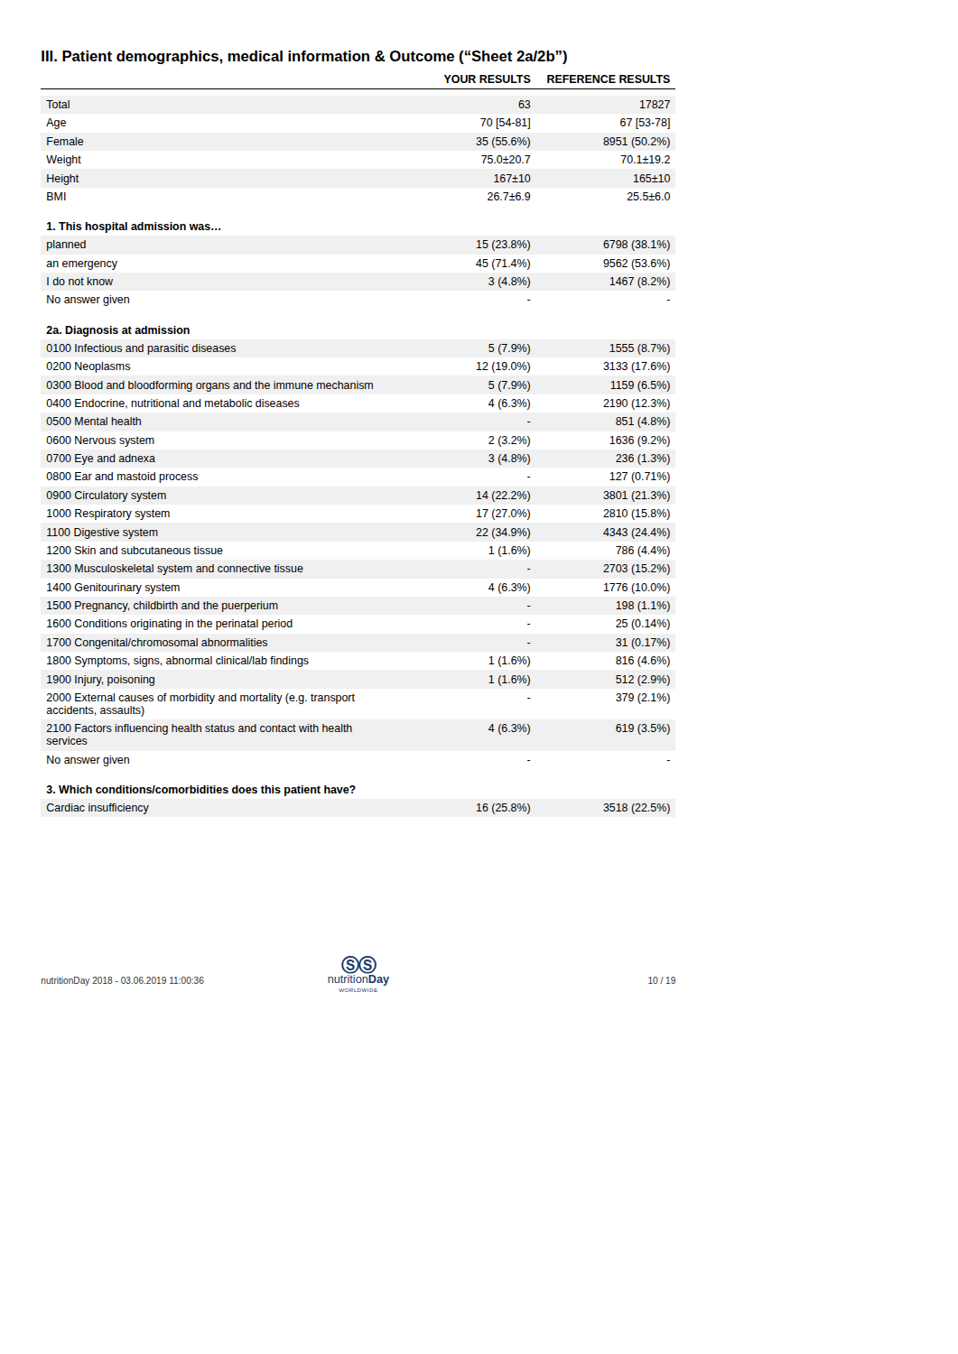III. Patient demographics, medical information & Outcome (“Sheet 2a/2b”)
| | YOUR RESULTS | REFERENCE RESULTS |
| --- | --- | --- |
| Total | 63 | 17827 |
| Age | 70 [54-81] | 67 [53-78] |
| Female | 35 (55.6%) | 8951 (50.2%) |
| Weight | 75.0±20.7 | 70.1±19.2 |
| Height | 167±10 | 165±10 |
| BMI | 26.7±6.9 | 25.5±6.0 |
| 1. This hospital admission was… | | |
| planned | 15 (23.8%) | 6798 (38.1%) |
| an emergency | 45 (71.4%) | 9562 (53.6%) |
| I do not know | 3 (4.8%) | 1467 (8.2%) |
| No answer given | - | - |
| 2a. Diagnosis at admission | | |
| 0100 Infectious and parasitic diseases | 5 (7.9%) | 1555 (8.7%) |
| 0200 Neoplasms | 12 (19.0%) | 3133 (17.6%) |
| 0300 Blood and bloodforming organs and the immune mechanism | 5 (7.9%) | 1159 (6.5%) |
| 0400 Endocrine, nutritional and metabolic diseases | 4 (6.3%) | 2190 (12.3%) |
| 0500 Mental health | - | 851 (4.8%) |
| 0600 Nervous system | 2 (3.2%) | 1636 (9.2%) |
| 0700 Eye and adnexa | 3 (4.8%) | 236 (1.3%) |
| 0800 Ear and mastoid process | - | 127 (0.71%) |
| 0900 Circulatory system | 14 (22.2%) | 3801 (21.3%) |
| 1000 Respiratory system | 17 (27.0%) | 2810 (15.8%) |
| 1100 Digestive system | 22 (34.9%) | 4343 (24.4%) |
| 1200 Skin and subcutaneous tissue | 1 (1.6%) | 786 (4.4%) |
| 1300 Musculoskeletal system and connective tissue | - | 2703 (15.2%) |
| 1400 Genitourinary system | 4 (6.3%) | 1776 (10.0%) |
| 1500 Pregnancy, childbirth and the puerperium | - | 198 (1.1%) |
| 1600 Conditions originating in the perinatal period | - | 25 (0.14%) |
| 1700 Congenital/chromosomal abnormalities | - | 31 (0.17%) |
| 1800 Symptoms, signs, abnormal clinical/lab findings | 1 (1.6%) | 816 (4.6%) |
| 1900 Injury, poisoning | 1 (1.6%) | 512 (2.9%) |
| 2000 External causes of morbidity and mortality (e.g. transport accidents, assaults) | - | 379 (2.1%) |
| 2100 Factors influencing health status and contact with health services | 4 (6.3%) | 619 (3.5%) |
| No answer given | - | - |
| 3. Which conditions/comorbidities does this patient have? | | |
| Cardiac insufficiency | 16 (25.8%) | 3518 (22.5%) |
nutritionDay 2018 - 03.06.2019 11:00:36
10 / 19
ⓈⓈ
nutrition Day
WORLDWIDE